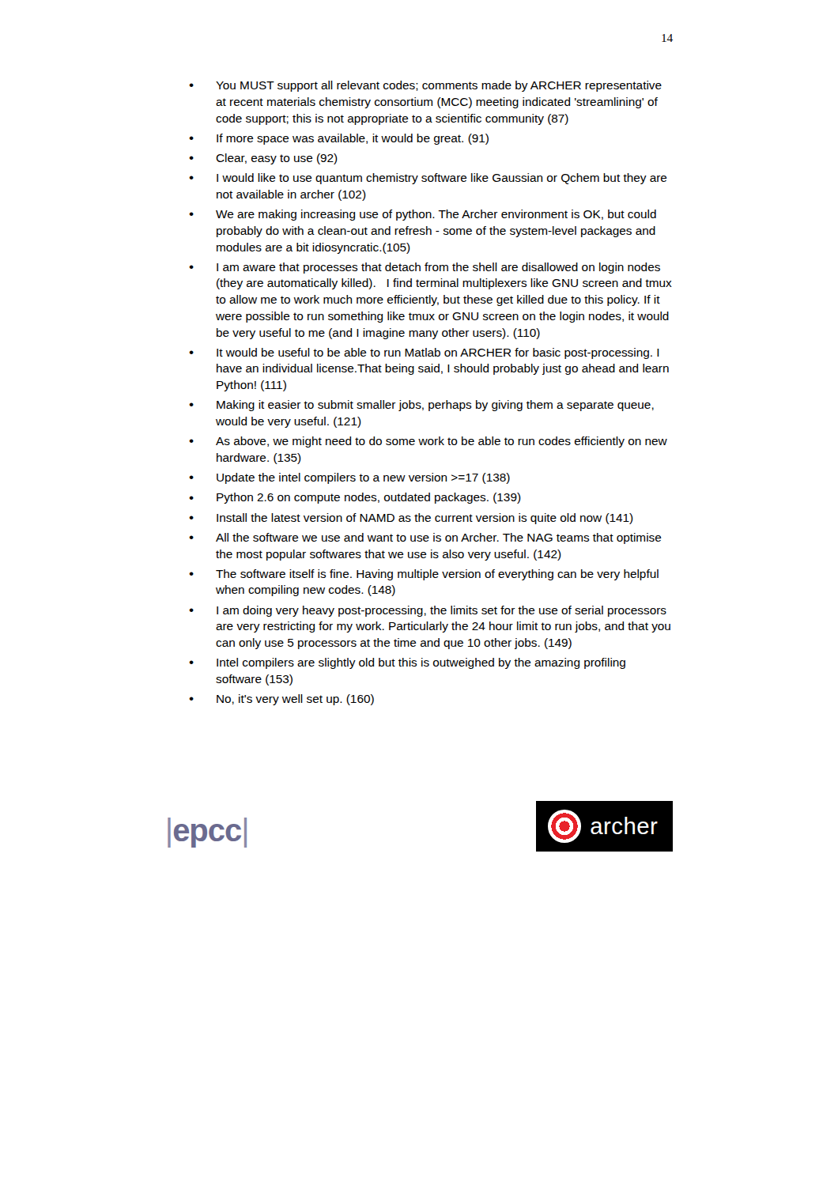14
You MUST support all relevant codes; comments made by ARCHER representative at recent materials chemistry consortium (MCC) meeting indicated 'streamlining' of code support; this is not appropriate to a scientific community (87)
If more space was available, it would be great. (91)
Clear, easy to use (92)
I would like to use quantum chemistry software like Gaussian or Qchem but they are not available in archer (102)
We are making increasing use of python. The Archer environment is OK, but could probably do with a clean-out and refresh - some of the system-level packages and modules are a bit idiosyncratic.(105)
I am aware that processes that detach from the shell are disallowed on login nodes (they are automatically killed). I find terminal multiplexers like GNU screen and tmux to allow me to work much more efficiently, but these get killed due to this policy. If it were possible to run something like tmux or GNU screen on the login nodes, it would be very useful to me (and I imagine many other users). (110)
It would be useful to be able to run Matlab on ARCHER for basic post-processing. I have an individual license.That being said, I should probably just go ahead and learn Python! (111)
Making it easier to submit smaller jobs, perhaps by giving them a separate queue, would be very useful. (121)
As above, we might need to do some work to be able to run codes efficiently on new hardware. (135)
Update the intel compilers to a new version >=17 (138)
Python 2.6 on compute nodes, outdated packages. (139)
Install the latest version of NAMD as the current version is quite old now (141)
All the software we use and want to use is on Archer. The NAG teams that optimise the most popular softwares that we use is also very useful. (142)
The software itself is fine. Having multiple version of everything can be very helpful when compiling new codes. (148)
I am doing very heavy post-processing, the limits set for the use of serial processors are very restricting for my work. Particularly the 24 hour limit to run jobs, and that you can only use 5 processors at the time and que 10 other jobs. (149)
Intel compilers are slightly old but this is outweighed by the amazing profiling software (153)
No, it's very well set up. (160)
|epcc|
archer